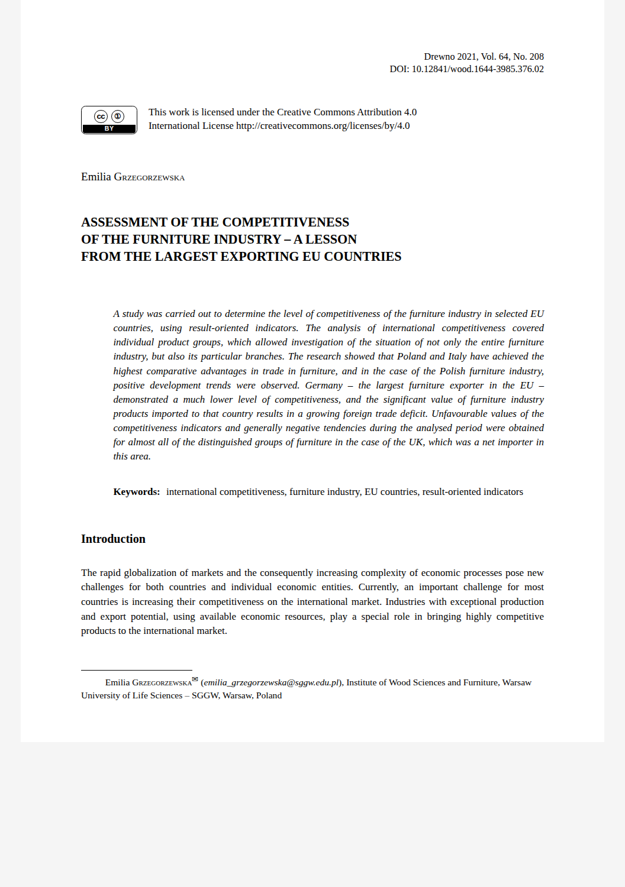Drewno 2021, Vol. 64, No. 208 DOI: 10.12841/wood.1644-3985.376.02
cc ①
BY
This work is licensed under the Creative Commons Attribution 4.0 International License http://creativecommons.org/licenses/by/4.0
Emilia Grzegorzewska
Assessment of the competitiveness
of the furniture industry – a lesson
from the largest exporting EU countries
A study was carried out to determine the level of competitiveness of the furniture industry in selected EU countries, using result-oriented indicators. The analysis of international competitiveness covered individual product groups, which allowed investigation of the situation of not only the entire furniture industry, but also its particular branches. The research showed that Poland and Italy have achieved the highest comparative advantages in trade in furniture, and in the case of the Polish furniture industry, positive development trends were observed. Germany – the largest furniture exporter in the EU – demonstrated a much lower level of competitiveness, and the significant value of furniture industry products imported to that country results in a growing foreign trade deficit. Unfavourable values of the competitiveness indicators and generally negative tendencies during the analysed period were obtained for almost all of the distinguished groups of furniture in the case of the UK, which was a net importer in this area.
Keywords: international competitiveness, furniture industry, EU countries, result-oriented indicators
Introduction
The rapid globalization of markets and the consequently increasing complexity of economic processes pose new challenges for both countries and individual economic entities. Currently, an important challenge for most countries is increasing their competitiveness on the international market. Industries with exceptional production and export potential, using available economic resources, play a special role in bringing highly competitive products to the international market.
Emilia Grzegorzewska✉ (emilia_grzegorzewska@sggw.edu.pl), Institute of Wood Sciences and Furniture, Warsaw University of Life Sciences – SGGW, Warsaw, Poland